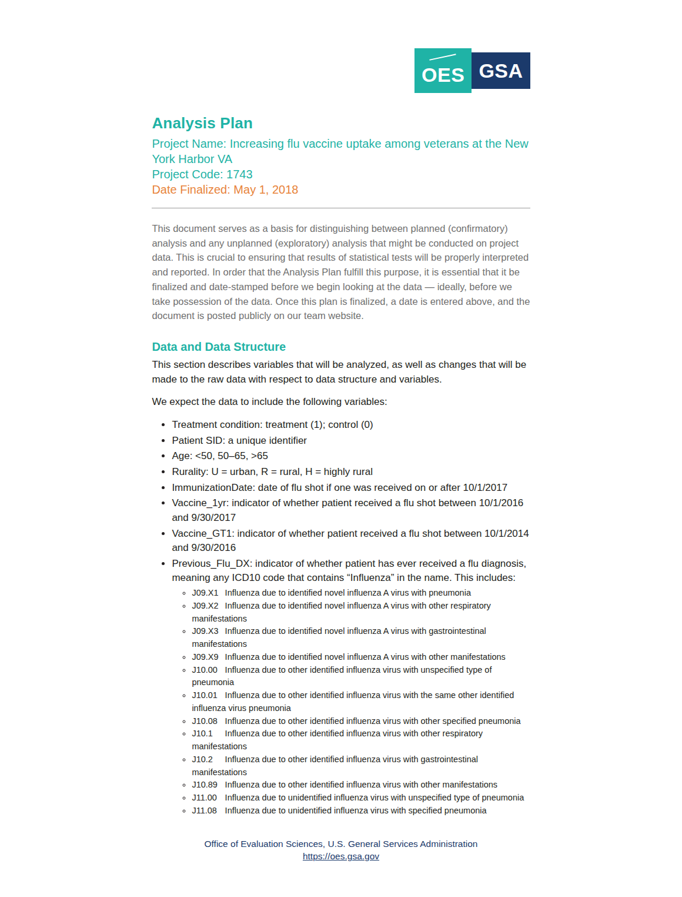OES GSA
Analysis Plan
Project Name: Increasing flu vaccine uptake among veterans at the New York Harbor VA
Project Code: 1743
Date Finalized: May 1, 2018
This document serves as a basis for distinguishing between planned (confirmatory) analysis and any unplanned (exploratory) analysis that might be conducted on project data. This is crucial to ensuring that results of statistical tests will be properly interpreted and reported. In order that the Analysis Plan fulfill this purpose, it is essential that it be finalized and date-stamped before we begin looking at the data — ideally, before we take possession of the data. Once this plan is finalized, a date is entered above, and the document is posted publicly on our team website.
Data and Data Structure
This section describes variables that will be analyzed, as well as changes that will be made to the raw data with respect to data structure and variables.
We expect the data to include the following variables:
Treatment condition: treatment (1); control (0)
Patient SID: a unique identifier
Age: <50, 50–65, >65
Rurality: U = urban, R = rural, H = highly rural
ImmunizationDate: date of flu shot if one was received on or after 10/1/2017
Vaccine_1yr: indicator of whether patient received a flu shot between 10/1/2016 and 9/30/2017
Vaccine_GT1: indicator of whether patient received a flu shot between 10/1/2014 and 9/30/2016
Previous_Flu_DX: indicator of whether patient has ever received a flu diagnosis, meaning any ICD10 code that contains “Influenza” in the name. This includes:
J09.X1 Influenza due to identified novel influenza A virus with pneumonia
J09.X2 Influenza due to identified novel influenza A virus with other respiratory manifestations
J09.X3 Influenza due to identified novel influenza A virus with gastrointestinal manifestations
J09.X9 Influenza due to identified novel influenza A virus with other manifestations
J10.00 Influenza due to other identified influenza virus with unspecified type of pneumonia
J10.01 Influenza due to other identified influenza virus with the same other identified influenza virus pneumonia
J10.08 Influenza due to other identified influenza virus with other specified pneumonia
J10.1 Influenza due to other identified influenza virus with other respiratory manifestations
J10.2 Influenza due to other identified influenza virus with gastrointestinal manifestations
J10.89 Influenza due to other identified influenza virus with other manifestations
J11.00 Influenza due to unidentified influenza virus with unspecified type of pneumonia
J11.08 Influenza due to unidentified influenza virus with specified pneumonia
Office of Evaluation Sciences, U.S. General Services Administration
https://oes.gsa.gov